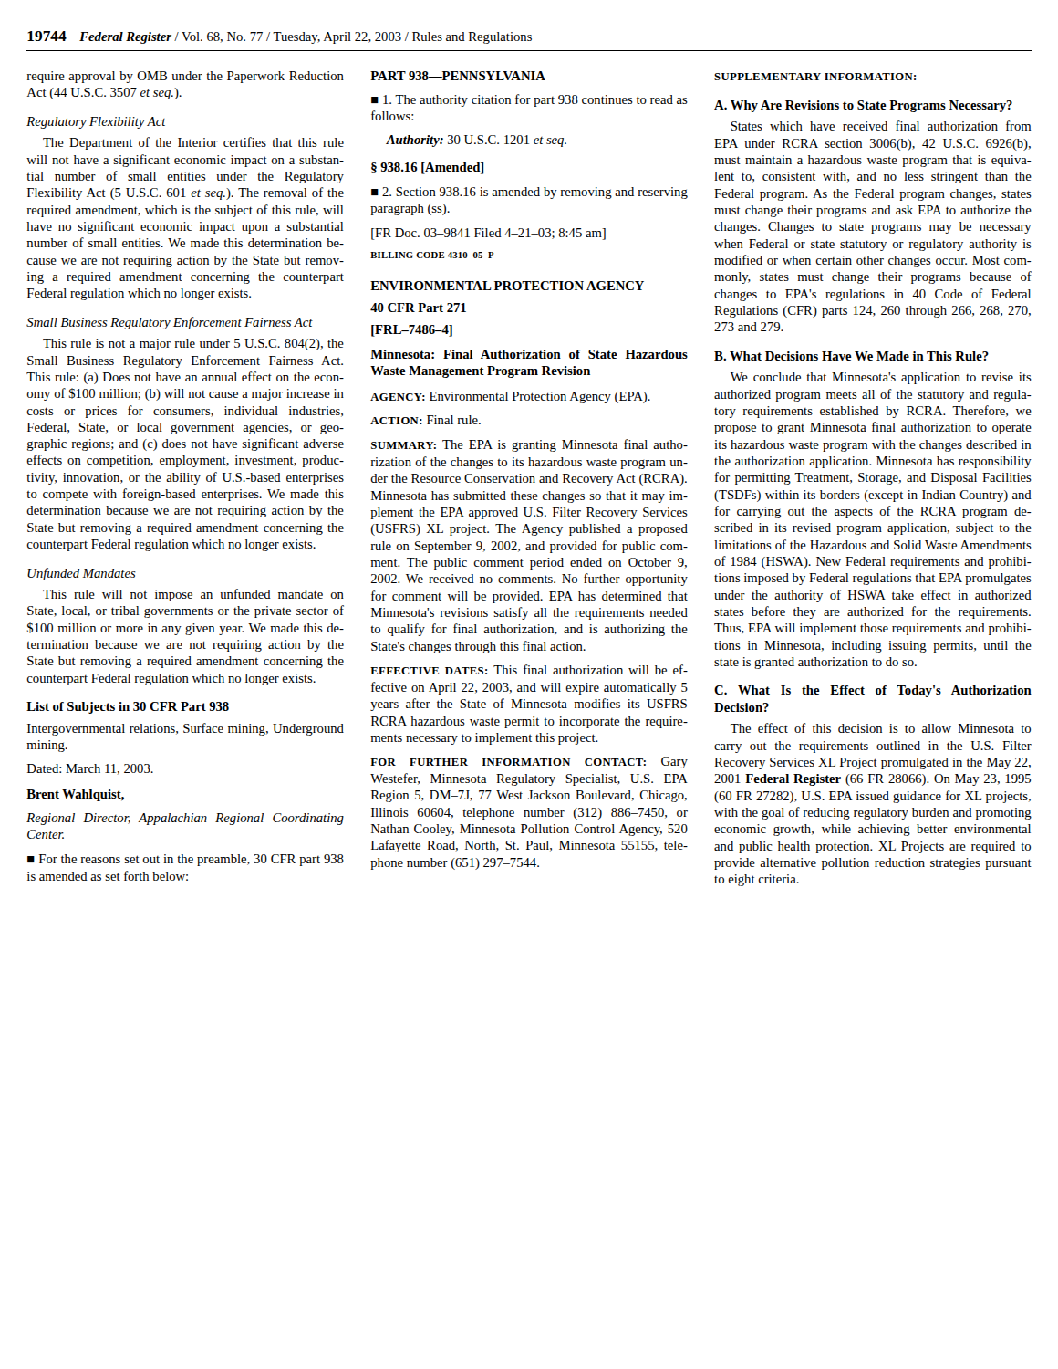19744 Federal Register / Vol. 68, No. 77 / Tuesday, April 22, 2003 / Rules and Regulations
require approval by OMB under the Paperwork Reduction Act (44 U.S.C. 3507 et seq.).
Regulatory Flexibility Act
The Department of the Interior certifies that this rule will not have a significant economic impact on a substantial number of small entities under the Regulatory Flexibility Act (5 U.S.C. 601 et seq.). The removal of the required amendment, which is the subject of this rule, will have no significant economic impact upon a substantial number of small entities. We made this determination because we are not requiring action by the State but removing a required amendment concerning the counterpart Federal regulation which no longer exists.
Small Business Regulatory Enforcement Fairness Act
This rule is not a major rule under 5 U.S.C. 804(2), the Small Business Regulatory Enforcement Fairness Act. This rule: (a) Does not have an annual effect on the economy of $100 million; (b) will not cause a major increase in costs or prices for consumers, individual industries, Federal, State, or local government agencies, or geographic regions; and (c) does not have significant adverse effects on competition, employment, investment, productivity, innovation, or the ability of U.S.-based enterprises to compete with foreign-based enterprises. We made this determination because we are not requiring action by the State but removing a required amendment concerning the counterpart Federal regulation which no longer exists.
Unfunded Mandates
This rule will not impose an unfunded mandate on State, local, or tribal governments or the private sector of $100 million or more in any given year. We made this determination because we are not requiring action by the State but removing a required amendment concerning the counterpart Federal regulation which no longer exists.
List of Subjects in 30 CFR Part 938
Intergovernmental relations, Surface mining, Underground mining.
Dated: March 11, 2003.
Brent Wahlquist,
Regional Director, Appalachian Regional Coordinating Center.
For the reasons set out in the preamble, 30 CFR part 938 is amended as set forth below:
PART 938—PENNSYLVANIA
1. The authority citation for part 938 continues to read as follows:
Authority: 30 U.S.C. 1201 et seq.
§ 938.16 [Amended]
2. Section 938.16 is amended by removing and reserving paragraph (ss).
[FR Doc. 03–9841 Filed 4–21–03; 8:45 am]
BILLING CODE 4310–05–P
ENVIRONMENTAL PROTECTION AGENCY
40 CFR Part 271
[FRL–7486–4]
Minnesota: Final Authorization of State Hazardous Waste Management Program Revision
AGENCY: Environmental Protection Agency (EPA).
ACTION: Final rule.
SUMMARY: The EPA is granting Minnesota final authorization of the changes to its hazardous waste program under the Resource Conservation and Recovery Act (RCRA). Minnesota has submitted these changes so that it may implement the EPA approved U.S. Filter Recovery Services (USFRS) XL project. The Agency published a proposed rule on September 9, 2002, and provided for public comment. The public comment period ended on October 9, 2002. We received no comments. No further opportunity for comment will be provided. EPA has determined that Minnesota's revisions satisfy all the requirements needed to qualify for final authorization, and is authorizing the State's changes through this final action.
EFFECTIVE DATES: This final authorization will be effective on April 22, 2003, and will expire automatically 5 years after the State of Minnesota modifies its USFRS RCRA hazardous waste permit to incorporate the requirements necessary to implement this project.
FOR FURTHER INFORMATION CONTACT: Gary Westefer, Minnesota Regulatory Specialist, U.S. EPA Region 5, DM–7J, 77 West Jackson Boulevard, Chicago, Illinois 60604, telephone number (312) 886–7450, or Nathan Cooley, Minnesota Pollution Control Agency, 520 Lafayette Road, North, St. Paul, Minnesota 55155, telephone number (651) 297–7544.
SUPPLEMENTARY INFORMATION:
A. Why Are Revisions to State Programs Necessary?
States which have received final authorization from EPA under RCRA section 3006(b), 42 U.S.C. 6926(b), must maintain a hazardous waste program that is equivalent to, consistent with, and no less stringent than the Federal program. As the Federal program changes, states must change their programs and ask EPA to authorize the changes. Changes to state programs may be necessary when Federal or state statutory or regulatory authority is modified or when certain other changes occur. Most commonly, states must change their programs because of changes to EPA's regulations in 40 Code of Federal Regulations (CFR) parts 124, 260 through 266, 268, 270, 273 and 279.
B. What Decisions Have We Made in This Rule?
We conclude that Minnesota's application to revise its authorized program meets all of the statutory and regulatory requirements established by RCRA. Therefore, we propose to grant Minnesota final authorization to operate its hazardous waste program with the changes described in the authorization application. Minnesota has responsibility for permitting Treatment, Storage, and Disposal Facilities (TSDFs) within its borders (except in Indian Country) and for carrying out the aspects of the RCRA program described in its revised program application, subject to the limitations of the Hazardous and Solid Waste Amendments of 1984 (HSWA). New Federal requirements and prohibitions imposed by Federal regulations that EPA promulgates under the authority of HSWA take effect in authorized states before they are authorized for the requirements. Thus, EPA will implement those requirements and prohibitions in Minnesota, including issuing permits, until the state is granted authorization to do so.
C. What Is the Effect of Today's Authorization Decision?
The effect of this decision is to allow Minnesota to carry out the requirements outlined in the U.S. Filter Recovery Services XL Project promulgated in the May 22, 2001 Federal Register (66 FR 28066). On May 23, 1995 (60 FR 27282), U.S. EPA issued guidance for XL projects, with the goal of reducing regulatory burden and promoting economic growth, while achieving better environmental and public health protection. XL Projects are required to provide alternative pollution reduction strategies pursuant to eight criteria.